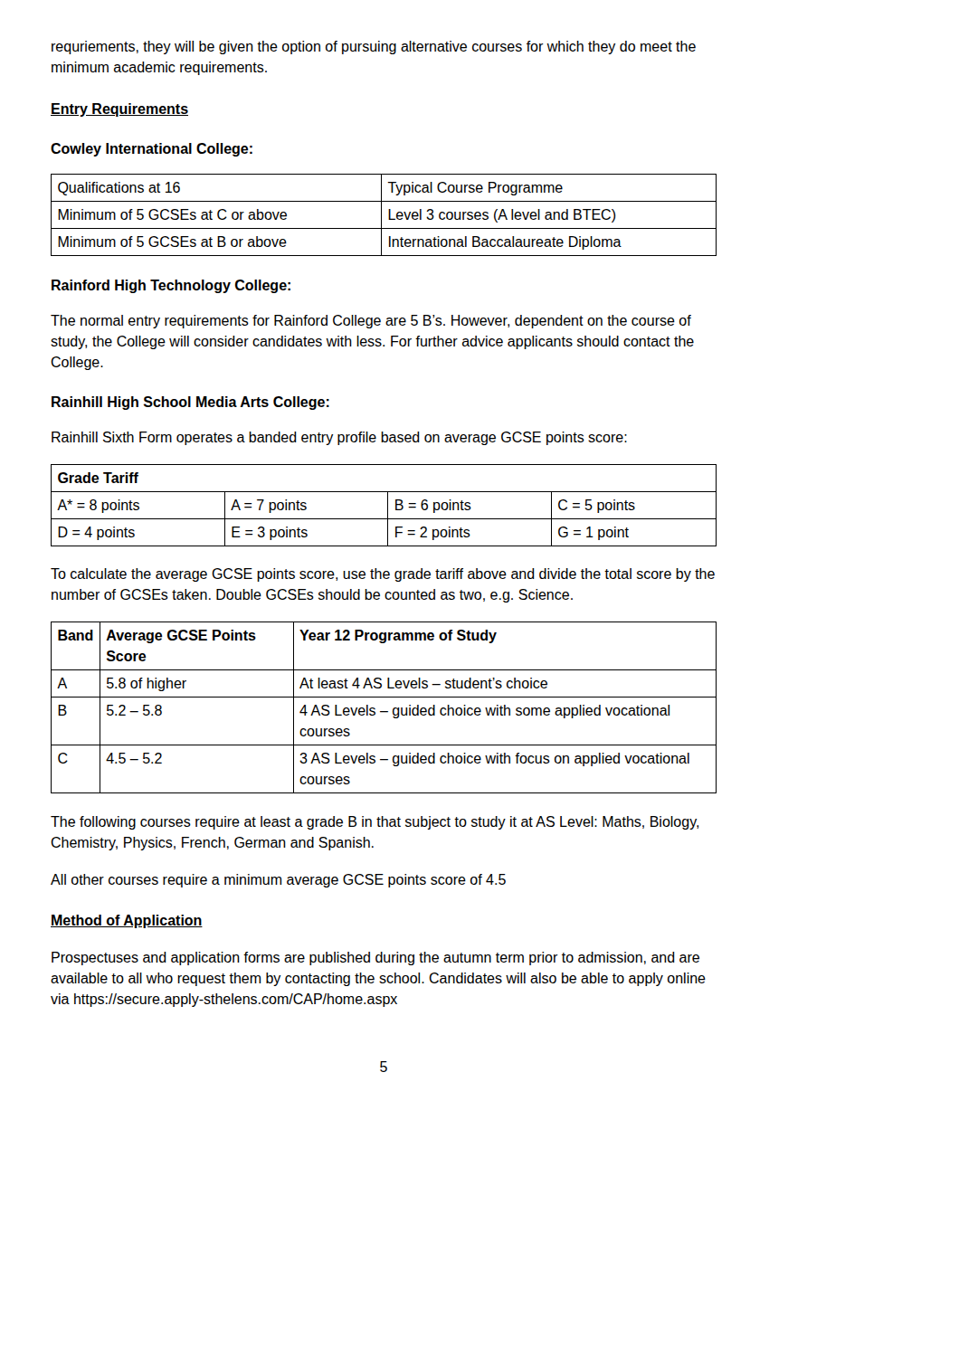requriements, they will be given the option of pursuing alternative courses for which they do meet the minimum academic requirements.
Entry Requirements
Cowley International College:
| Qualifications at 16 | Typical Course Programme |
| Minimum of 5 GCSEs at C or above | Level 3 courses (A level and BTEC) |
| Minimum of 5 GCSEs at B or above | International Baccalaureate Diploma |
Rainford High Technology College:
The normal entry requirements for Rainford College are 5 B’s. However, dependent on the course of study, the College will consider candidates with less. For further advice applicants should contact the College.
Rainhill High School Media Arts College:
Rainhill Sixth Form operates a banded entry profile based on average GCSE points score:
| Grade Tariff |
| A* = 8 points | A = 7 points | B = 6 points | C = 5 points |
| D = 4 points | E = 3 points | F = 2 points | G = 1 point |
To calculate the average GCSE points score, use the grade tariff above and divide the total score by the number of GCSEs taken. Double GCSEs should be counted as two, e.g. Science.
| Band | Average GCSE Points Score | Year 12 Programme of Study |
| --- | --- | --- |
| A | 5.8 of higher | At least 4 AS Levels – student’s choice |
| B | 5.2 – 5.8 | 4 AS Levels – guided choice with some applied vocational courses |
| C | 4.5 – 5.2 | 3 AS Levels – guided choice with focus on applied vocational courses |
The following courses require at least a grade B in that subject to study it at AS Level: Maths, Biology, Chemistry, Physics, French, German and Spanish.
All other courses require a minimum average GCSE points score of 4.5
Method of Application
Prospectuses and application forms are published during the autumn term prior to admission, and are available to all who request them by contacting the school. Candidates will also be able to apply online via https://secure.apply-sthelens.com/CAP/home.aspx
5